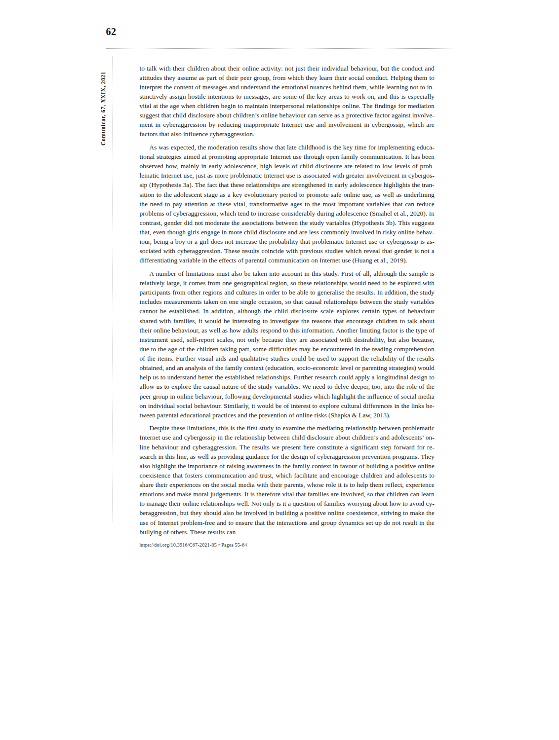62
Comunicar, 67, XXIX, 2021
to talk with their children about their online activity: not just their individual behaviour, but the conduct and attitudes they assume as part of their peer group, from which they learn their social conduct. Helping them to interpret the content of messages and understand the emotional nuances behind them, while learning not to instinctively assign hostile intentions to messages, are some of the key areas to work on, and this is especially vital at the age when children begin to maintain interpersonal relationships online. The findings for mediation suggest that child disclosure about children’s online behaviour can serve as a protective factor against involvement in cyberaggression by reducing inappropriate Internet use and involvement in cybergossip, which are factors that also influence cyberaggression.
As was expected, the moderation results show that late childhood is the key time for implementing educational strategies aimed at promoting appropriate Internet use through open family communication. It has been observed how, mainly in early adolescence, high levels of child disclosure are related to low levels of problematic Internet use, just as more problematic Internet use is associated with greater involvement in cybergossip (Hypothesis 3a). The fact that these relationships are strengthened in early adolescence highlights the transition to the adolescent stage as a key evolutionary period to promote safe online use, as well as underlining the need to pay attention at these vital, transformative ages to the most important variables that can reduce problems of cyberaggression, which tend to increase considerably during adolescence (Smahel et al., 2020). In contrast, gender did not moderate the associations between the study variables (Hypothesis 3b). This suggests that, even though girls engage in more child disclosure and are less commonly involved in risky online behaviour, being a boy or a girl does not increase the probability that problematic Internet use or cybergossip is associated with cyberaggression. These results coincide with previous studies which reveal that gender is not a differentiating variable in the effects of parental communication on Internet use (Huang et al., 2019).
A number of limitations must also be taken into account in this study. First of all, although the sample is relatively large, it comes from one geographical region, so these relationships would need to be explored with participants from other regions and cultures in order to be able to generalise the results. In addition, the study includes measurements taken on one single occasion, so that causal relationships between the study variables cannot be established. In addition, although the child disclosure scale explores certain types of behaviour shared with families, it would be interesting to investigate the reasons that encourage children to talk about their online behaviour, as well as how adults respond to this information. Another limiting factor is the type of instrument used, self-report scales, not only because they are associated with desirability, but also because, due to the age of the children taking part, some difficulties may be encountered in the reading comprehension of the items. Further visual aids and qualitative studies could be used to support the reliability of the results obtained, and an analysis of the family context (education, socio-economic level or parenting strategies) would help us to understand better the established relationships. Further research could apply a longitudinal design to allow us to explore the causal nature of the study variables. We need to delve deeper, too, into the role of the peer group in online behaviour, following developmental studies which highlight the influence of social media on individual social behaviour. Similarly, it would be of interest to explore cultural differences in the links between parental educational practices and the prevention of online risks (Shapka & Law, 2013).
Despite these limitations, this is the first study to examine the mediating relationship between problematic Internet use and cybergossip in the relationship between child disclosure about children’s and adolescents’ online behaviour and cyberaggression. The results we present here constitute a significant step forward for research in this line, as well as providing guidance for the design of cyberaggression prevention programs. They also highlight the importance of raising awareness in the family context in favour of building a positive online coexistence that fosters communication and trust, which facilitate and encourage children and adolescents to share their experiences on the social media with their parents, whose role it is to help them reflect, experience emotions and make moral judgements. It is therefore vital that families are involved, so that children can learn to manage their online relationships well. Not only is it a question of families worrying about how to avoid cyberaggression, but they should also be involved in building a positive online coexistence, striving to make the use of Internet problem-free and to ensure that the interactions and group dynamics set up do not result in the bullying of others. These results can
https://doi.org/10.3916/C67-2021-05 • Pages 55-64